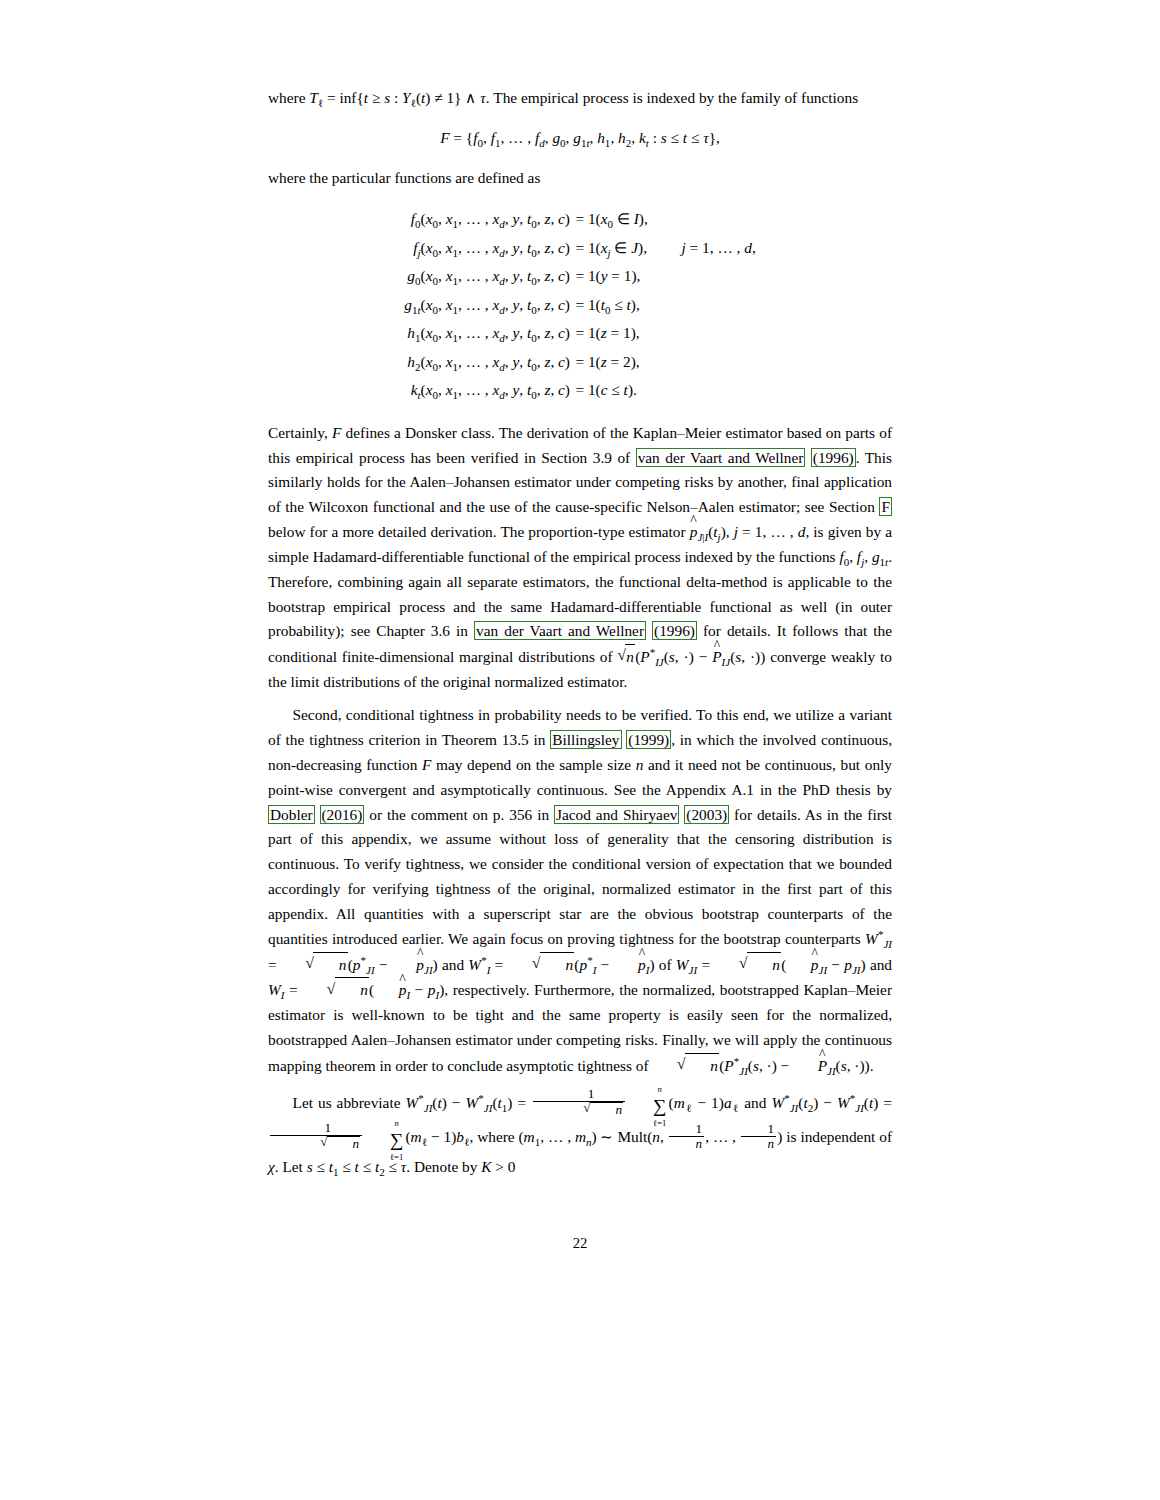where Tℓ = inf{t ≥ s : Yℓ(t) ≠ 1} ∧ τ. The empirical process is indexed by the family of functions
F = {f0, f1, … , fd, g0, g1t, h1, h2, kt : s ≤ t ≤ τ},
where the particular functions are defined as
| f 0 ( x 0 , x 1 , … , x d , y , t 0 , z , c ) | = 1( x 0 ∈ I ), | |
| f j ( x 0 , x 1 , … , x d , y , t 0 , z , c ) | = 1( x j ∈ J ), | j = 1, … , d , |
| g 0 ( x 0 , x 1 , … , x d , y , t 0 , z , c ) | = 1( y = 1), | |
| g 1 t ( x 0 , x 1 , … , x d , y , t 0 , z , c ) | = 1( t 0 ≤ t ), | |
| h 1 ( x 0 , x 1 , … , x d , y , t 0 , z , c ) | = 1( z = 1), | |
| h 2 ( x 0 , x 1 , … , x d , y , t 0 , z , c ) | = 1( z = 2), | |
| k t ( x 0 , x 1 , … , x d , y , t 0 , z , c ) | = 1( c ≤ t ). | |
Certainly, F defines a Donsker class. The derivation of the Kaplan–Meier estimator based on parts of this empirical process has been verified in Section 3.9 of van der Vaart and Wellner (1996). This similarly holds for the Aalen–Johansen estimator under competing risks by another, final application of the Wilcoxon functional and the use of the cause-specific Nelson–Aalen estimator; see Section F below for a more detailed derivation. The proportion-type estimator ^pJ|I(tj), j = 1, … , d, is given by a simple Hadamard-differentiable functional of the empirical process indexed by the functions f0, fj, g1t. Therefore, combining again all separate estimators, the functional delta-method is applicable to the bootstrap empirical process and the same Hadamard-differentiable functional as well (in outer probability); see Chapter 3.6 in van der Vaart and Wellner (1996) for details. It follows that the conditional finite-dimensional marginal distributions of n(P*IJ(s, ·) − ^PIJ(s, ·)) converge weakly to the limit distributions of the original normalized estimator.
Second, conditional tightness in probability needs to be verified. To this end, we utilize a variant of the tightness criterion in Theorem 13.5 in Billingsley (1999), in which the involved continuous, non-decreasing function F may depend on the sample size n and it need not be continuous, but only point-wise convergent and asymptotically continuous. See the Appendix A.1 in the PhD thesis by Dobler (2016) or the comment on p. 356 in Jacod and Shiryaev (2003) for details. As in the first part of this appendix, we assume without loss of generality that the censoring distribution is continuous. To verify tightness, we consider the conditional version of expectation that we bounded accordingly for verifying tightness of the original, normalized estimator in the first part of this appendix. All quantities with a superscript star are the obvious bootstrap counterparts of the quantities introduced earlier. We again focus on proving tightness for the bootstrap counterparts W*JI = n(p*JI − ^pJI) and W*I = n(p*I − ^pI) of WJI = n(^pJI − pJI) and WI = n(^pI − pI), respectively. Furthermore, the normalized, bootstrapped Kaplan–Meier estimator is well-known to be tight and the same property is easily seen for the normalized, bootstrapped Aalen–Johansen estimator under competing risks. Finally, we will apply the continuous mapping theorem in order to conclude asymptotic tightness of n(P*JI(s, ·) − ^PJI(s, ·)).
Let us abbreviate W*JI(t) − W*JI(t1) = 1 n∑nℓ=1(mℓ − 1)aℓ and W*JI(t2) − W*JI(t) = 1 n∑nℓ=1(mℓ − 1)bℓ, where (m1, … , mn) ∼ Mult(n, 1 n, … , 1 n) is independent of χ. Let s ≤ t1 ≤ t ≤ t2 ≤ τ. Denote by K > 0
22